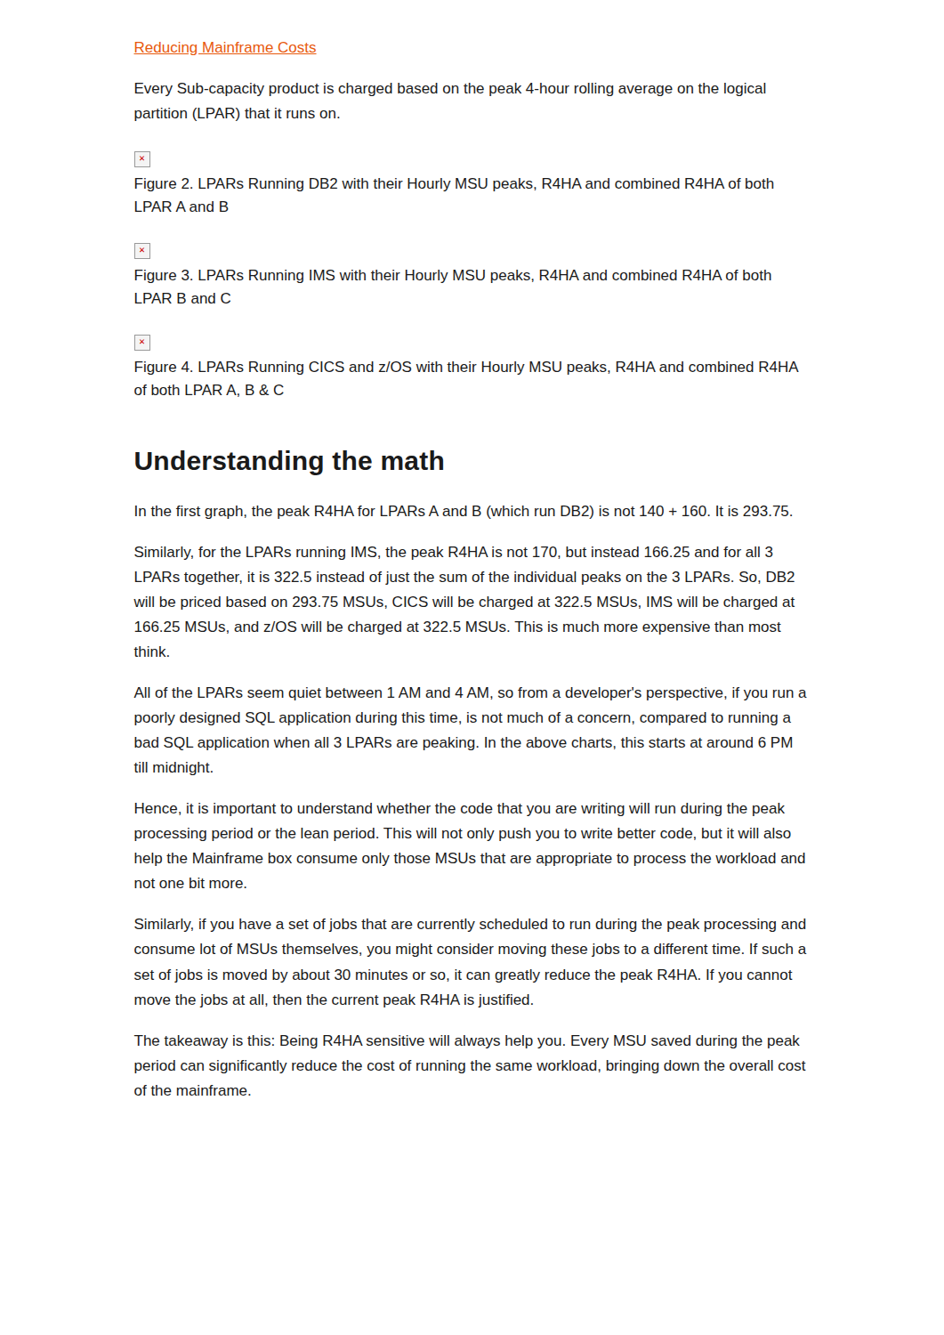Reducing Mainframe Costs
Every Sub-capacity product is charged based on the peak 4-hour rolling average on the logical partition (LPAR) that it runs on.
✕
Figure 2. LPARs Running DB2 with their Hourly MSU peaks, R4HA and combined R4HA of both LPAR A and B
✕
Figure 3. LPARs Running IMS with their Hourly MSU peaks, R4HA and combined R4HA of both LPAR B and C
✕
Figure 4. LPARs Running CICS and z/OS with their Hourly MSU peaks, R4HA and combined R4HA of both LPAR A, B & C
Understanding the math
In the first graph, the peak R4HA for LPARs A and B (which run DB2) is not 140 + 160. It is 293.75.
Similarly, for the LPARs running IMS, the peak R4HA is not 170, but instead 166.25 and for all 3 LPARs together, it is 322.5 instead of just the sum of the individual peaks on the 3 LPARs. So, DB2 will be priced based on 293.75 MSUs, CICS will be charged at 322.5 MSUs, IMS will be charged at 166.25 MSUs, and z/OS will be charged at 322.5 MSUs. This is much more expensive than most think.
All of the LPARs seem quiet between 1 AM and 4 AM, so from a developer's perspective, if you run a poorly designed SQL application during this time, is not much of a concern, compared to running a bad SQL application when all 3 LPARs are peaking. In the above charts, this starts at around 6 PM till midnight.
Hence, it is important to understand whether the code that you are writing will run during the peak processing period or the lean period. This will not only push you to write better code, but it will also help the Mainframe box consume only those MSUs that are appropriate to process the workload and not one bit more.
Similarly, if you have a set of jobs that are currently scheduled to run during the peak processing and consume lot of MSUs themselves, you might consider moving these jobs to a different time. If such a set of jobs is moved by about 30 minutes or so, it can greatly reduce the peak R4HA. If you cannot move the jobs at all, then the current peak R4HA is justified.
The takeaway is this: Being R4HA sensitive will always help you. Every MSU saved during the peak period can significantly reduce the cost of running the same workload, bringing down the overall cost of the mainframe.